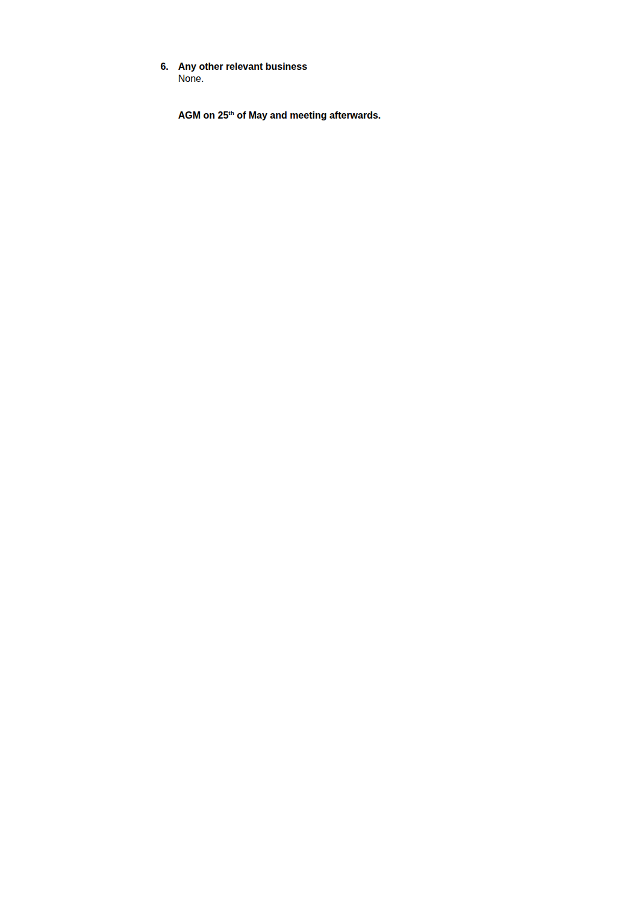Any other relevant business
None.
AGM on 25th of May and meeting afterwards.